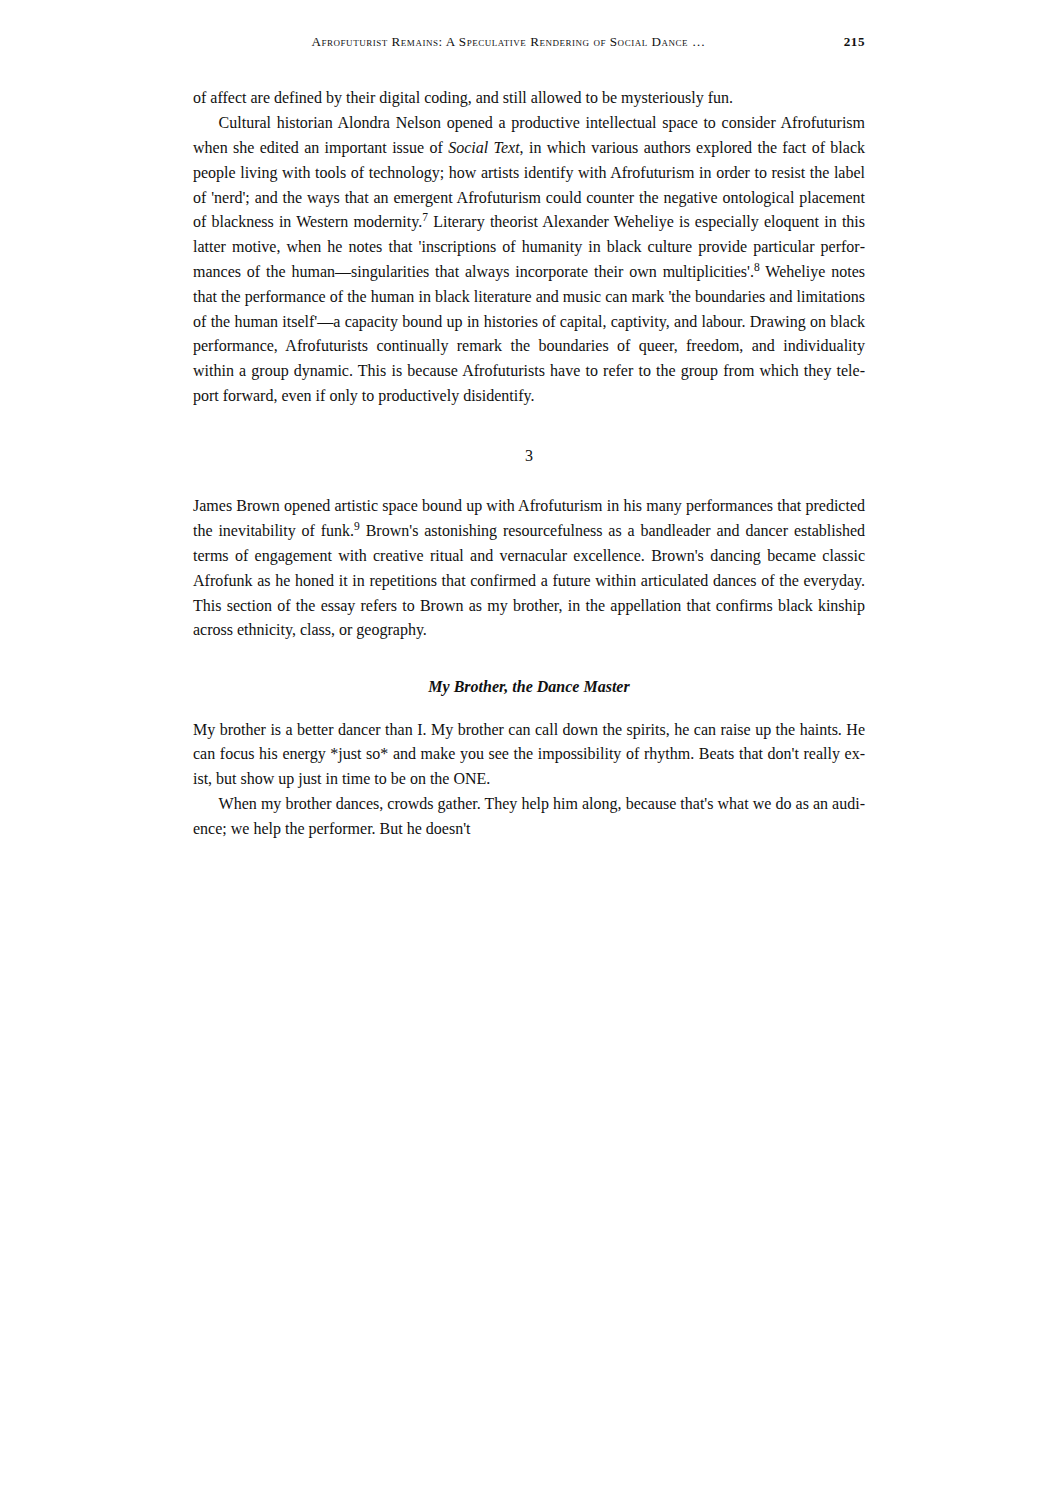Afrofuturist Remains: A Speculative Rendering of Social Dance … 215
of affect are defined by their digital coding, and still allowed to be mysteriously fun.
Cultural historian Alondra Nelson opened a productive intellectual space to consider Afrofuturism when she edited an important issue of Social Text, in which various authors explored the fact of black people living with tools of technology; how artists identify with Afrofuturism in order to resist the label of 'nerd'; and the ways that an emergent Afrofuturism could counter the negative ontological placement of blackness in Western modernity.7 Literary theorist Alexander Weheliye is especially eloquent in this latter motive, when he notes that 'inscriptions of humanity in black culture provide particular performances of the human—singularities that always incorporate their own multiplicities'.8 Weheliye notes that the performance of the human in black literature and music can mark 'the boundaries and limitations of the human itself'—a capacity bound up in histories of capital, captivity, and labour. Drawing on black performance, Afrofuturists continually remark the boundaries of queer, freedom, and individuality within a group dynamic. This is because Afrofuturists have to refer to the group from which they teleport forward, even if only to productively disidentify.
3
James Brown opened artistic space bound up with Afrofuturism in his many performances that predicted the inevitability of funk.9 Brown's astonishing resourcefulness as a bandleader and dancer established terms of engagement with creative ritual and vernacular excellence. Brown's dancing became classic Afrofunk as he honed it in repetitions that confirmed a future within articulated dances of the everyday. This section of the essay refers to Brown as my brother, in the appellation that confirms black kinship across ethnicity, class, or geography.
My Brother, the Dance Master
My brother is a better dancer than I. My brother can call down the spirits, he can raise up the haints. He can focus his energy *just so* and make you see the impossibility of rhythm. Beats that don't really exist, but show up just in time to be on the ONE.
When my brother dances, crowds gather. They help him along, because that's what we do as an audience; we help the performer. But he doesn't